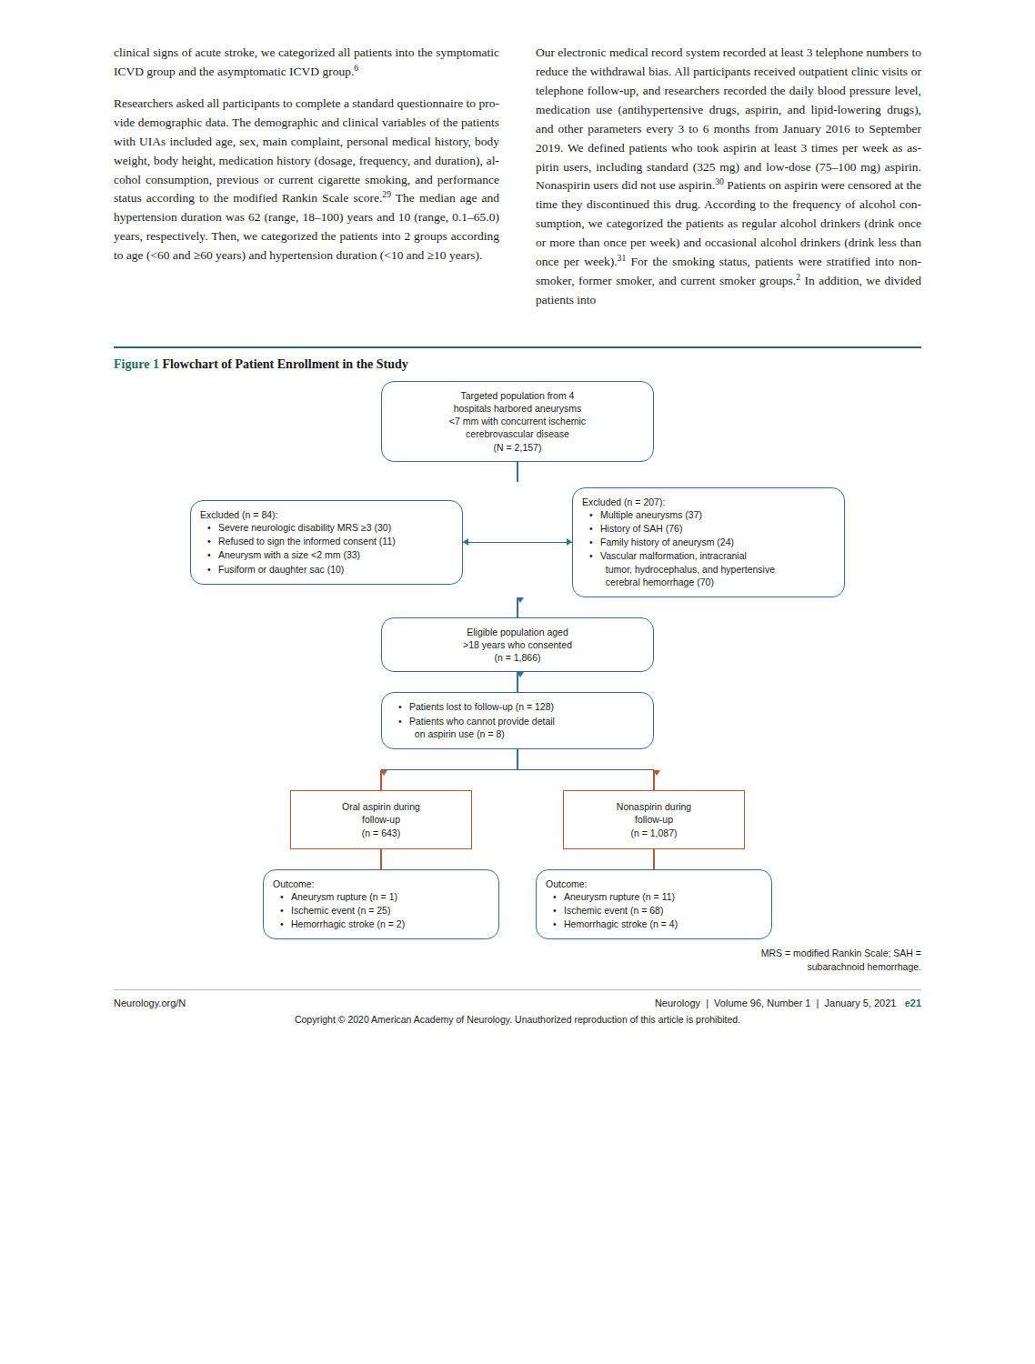clinical signs of acute stroke, we categorized all patients into the symptomatic ICVD group and the asymptomatic ICVD group.6
Researchers asked all participants to complete a standard questionnaire to provide demographic data. The demographic and clinical variables of the patients with UIAs included age, sex, main complaint, personal medical history, body weight, body height, medication history (dosage, frequency, and duration), alcohol consumption, previous or current cigarette smoking, and performance status according to the modified Rankin Scale score.29 The median age and hypertension duration was 62 (range, 18–100) years and 10 (range, 0.1–65.0) years, respectively. Then, we categorized the patients into 2 groups according to age (<60 and ≥60 years) and hypertension duration (<10 and ≥10 years).
Our electronic medical record system recorded at least 3 telephone numbers to reduce the withdrawal bias. All participants received outpatient clinic visits or telephone follow-up, and researchers recorded the daily blood pressure level, medication use (antihypertensive drugs, aspirin, and lipid-lowering drugs), and other parameters every 3 to 6 months from January 2016 to September 2019. We defined patients who took aspirin at least 3 times per week as aspirin users, including standard (325 mg) and low-dose (75–100 mg) aspirin. Nonaspirin users did not use aspirin.30 Patients on aspirin were censored at the time they discontinued this drug. According to the frequency of alcohol consumption, we categorized the patients as regular alcohol drinkers (drink once or more than once per week) and occasional alcohol drinkers (drink less than once per week).31 For the smoking status, patients were stratified into nonsmoker, former smoker, and current smoker groups.2 In addition, we divided patients into
Figure 1 Flowchart of Patient Enrollment in the Study
Targeted population from 4
hospitals harbored aneurysms
<7 mm with concurrent ischemic
cerebrovascular disease
(N = 2,157)
Excluded (n = 84):
Severe neurologic disability MRS ≥3 (30)
Refused to sign the informed consent (11)
Aneurysm with a size <2 mm (33)
Fusiform or daughter sac (10)
Excluded (n = 207):
Multiple aneurysms (37)
History of SAH (76)
Family history of aneurysm (24)
Vascular malformation, intracranial
tumor, hydrocephalus, and hypertensive
cerebral hemorrhage (70)
Eligible population aged
>18 years who consented
(n = 1,866)
Patients lost to follow-up (n = 128)
Patients who cannot provide detail
on aspirin use (n = 8)
Oral aspirin during
follow-up
(n = 643)
Outcome:
Aneurysm rupture (n = 1)
Ischemic event (n = 25)
Hemorrhagic stroke (n = 2)
Nonaspirin during
follow-up
(n = 1,087)
Outcome:
Aneurysm rupture (n = 11)
Ischemic event (n = 68)
Hemorrhagic stroke (n = 4)
MRS = modified Rankin Scale; SAH =
subarachnoid hemorrhage.
Neurology.org/N
Neurology | Volume 96, Number 1 | January 5, 2021 e21
Copyright © 2020 American Academy of Neurology. Unauthorized reproduction of this article is prohibited.